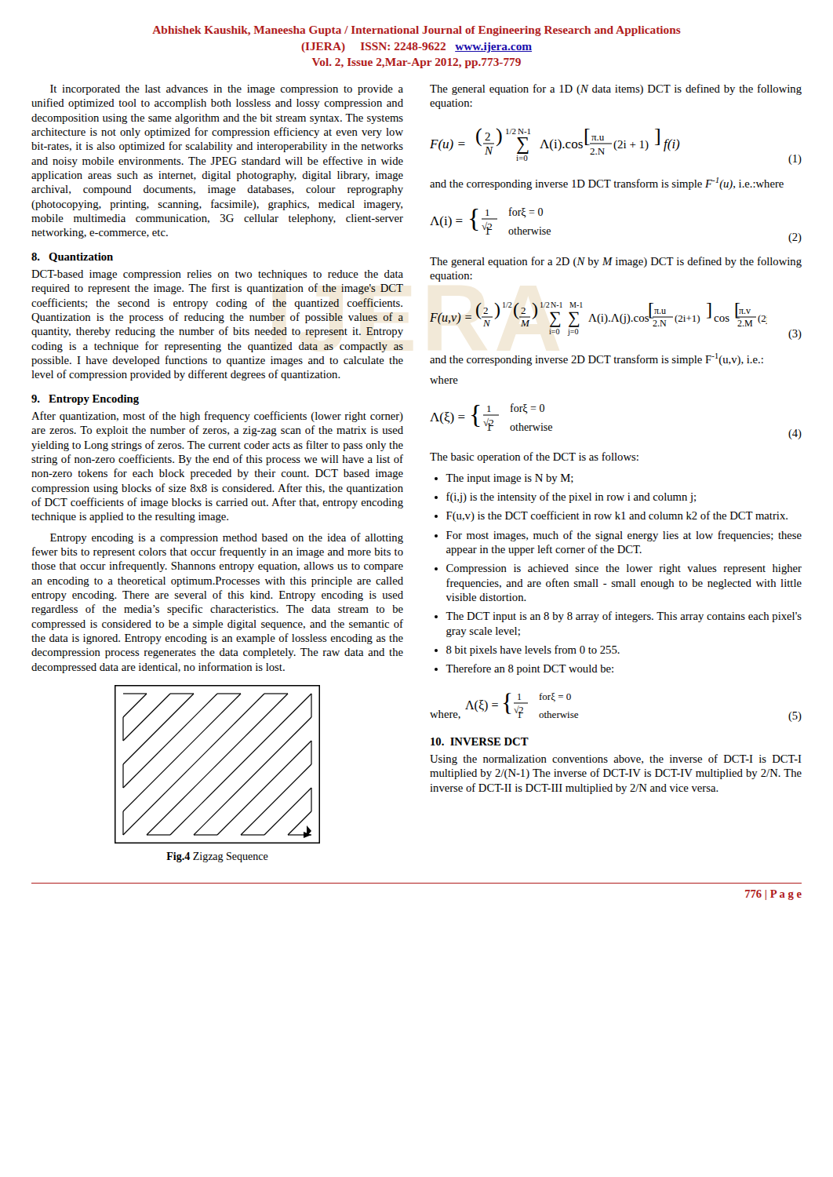IJERA
Abhishek Kaushik, Maneesha Gupta / International Journal of Engineering Research and Applications
(IJERA) ISSN: 2248-9622 www.ijera.com
Vol. 2, Issue 2,Mar-Apr 2012, pp.773-779
It incorporated the last advances in the image compression to provide a unified optimized tool to accomplish both lossless and lossy compression and decomposition using the same algorithm and the bit stream syntax. The systems architecture is not only optimized for compression efficiency at even very low bit-rates, it is also optimized for scalability and interoperability in the networks and noisy mobile environments. The JPEG standard will be effective in wide application areas such as internet, digital photography, digital library, image archival, compound documents, image databases, colour reprography (photocopying, printing, scanning, facsimile), graphics, medical imagery, mobile multimedia communication, 3G cellular telephony, client-server networking, e-commerce, etc.
8. Quantization
DCT-based image compression relies on two techniques to reduce the data required to represent the image. The first is quantization of the image's DCT coefficients; the second is entropy coding of the quantized coefficients. Quantization is the process of reducing the number of possible values of a quantity, thereby reducing the number of bits needed to represent it. Entropy coding is a technique for representing the quantized data as compactly as possible. I have developed functions to quantize images and to calculate the level of compression provided by different degrees of quantization.
9. Entropy Encoding
After quantization, most of the high frequency coefficients (lower right corner) are zeros. To exploit the number of zeros, a zig-zag scan of the matrix is used yielding to Long strings of zeros. The current coder acts as filter to pass only the string of non-zero coefficients. By the end of this process we will have a list of non-zero tokens for each block preceded by their count. DCT based image compression using blocks of size 8x8 is considered. After this, the quantization of DCT coefficients of image blocks is carried out. After that, entropy encoding technique is applied to the resulting image.
Entropy encoding is a compression method based on the idea of allotting fewer bits to represent colors that occur frequently in an image and more bits to those that occur infrequently. Shannons entropy equation, allows us to compare an encoding to a theoretical optimum.Processes with this principle are called entropy encoding. There are several of this kind. Entropy encoding is used regardless of the media’s specific characteristics. The data stream to be compressed is considered to be a simple digital sequence, and the semantic of the data is ignored. Entropy encoding is an example of lossless encoding as the decompression process regenerates the data completely. The raw data and the decompressed data are identical, no information is lost.
Fig.4 Zigzag Sequence
The general equation for a 1D (N data items) DCT is defined by the following equation:
(1)
and the corresponding inverse 1D DCT transform is simple F-1(u), i.e.:where
(2)
The general equation for a 2D (N by M image) DCT is defined by the following equation:
(3)
and the corresponding inverse 2D DCT transform is simple F-1(u,v), i.e.:
where
(4)
The basic operation of the DCT is as follows:
The input image is N by M;
f(i,j) is the intensity of the pixel in row i and column j;
F(u,v) is the DCT coefficient in row k1 and column k2 of the DCT matrix.
For most images, much of the signal energy lies at low frequencies; these appear in the upper left corner of the DCT.
Compression is achieved since the lower right values represent higher frequencies, and are often small - small enough to be neglected with little visible distortion.
The DCT input is an 8 by 8 array of integers. This array contains each pixel's gray scale level;
8 bit pixels have levels from 0 to 255.
Therefore an 8 point DCT would be:
where,
(5)
10. INVERSE DCT
Using the normalization conventions above, the inverse of DCT-I is DCT-I multiplied by 2/(N-1) The inverse of DCT-IV is DCT-IV multiplied by 2/N. The inverse of DCT-II is DCT-III multiplied by 2/N and vice versa.
776 | P a g e